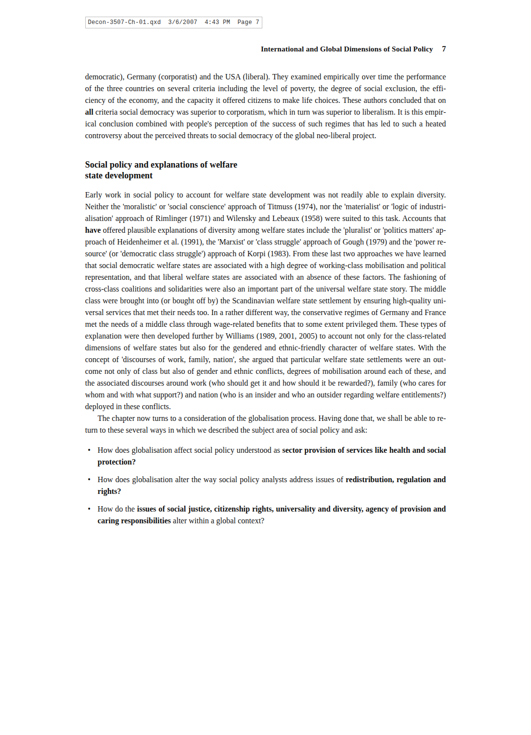Decon-3507-Ch-01.qxd 3/6/2007 4:43 PM Page 7
International and Global Dimensions of Social Policy 7
democratic), Germany (corporatist) and the USA (liberal). They examined empirically over time the performance of the three countries on several criteria including the level of poverty, the degree of social exclusion, the efficiency of the economy, and the capacity it offered citizens to make life choices. These authors concluded that on all criteria social democracy was superior to corporatism, which in turn was superior to liberalism. It is this empirical conclusion combined with people's perception of the success of such regimes that has led to such a heated controversy about the perceived threats to social democracy of the global neo-liberal project.
Social policy and explanations of welfare
state development
Early work in social policy to account for welfare state development was not readily able to explain diversity. Neither the 'moralistic' or 'social conscience' approach of Titmuss (1974), nor the 'materialist' or 'logic of industrialisation' approach of Rimlinger (1971) and Wilensky and Lebeaux (1958) were suited to this task. Accounts that have offered plausible explanations of diversity among welfare states include the 'pluralist' or 'politics matters' approach of Heidenheimer et al. (1991), the 'Marxist' or 'class struggle' approach of Gough (1979) and the 'power resource' (or 'democratic class struggle') approach of Korpi (1983). From these last two approaches we have learned that social democratic welfare states are associated with a high degree of working-class mobilisation and political representation, and that liberal welfare states are associated with an absence of these factors. The fashioning of cross-class coalitions and solidarities were also an important part of the universal welfare state story. The middle class were brought into (or bought off by) the Scandinavian welfare state settlement by ensuring high-quality universal services that met their needs too. In a rather different way, the conservative regimes of Germany and France met the needs of a middle class through wage-related benefits that to some extent privileged them. These types of explanation were then developed further by Williams (1989, 2001, 2005) to account not only for the class-related dimensions of welfare states but also for the gendered and ethnic-friendly character of welfare states. With the concept of 'discourses of work, family, nation', she argued that particular welfare state settlements were an outcome not only of class but also of gender and ethnic conflicts, degrees of mobilisation around each of these, and the associated discourses around work (who should get it and how should it be rewarded?), family (who cares for whom and with what support?) and nation (who is an insider and who an outsider regarding welfare entitlements?) deployed in these conflicts.
The chapter now turns to a consideration of the globalisation process. Having done that, we shall be able to return to these several ways in which we described the subject area of social policy and ask:
How does globalisation affect social policy understood as sector provision of services like health and social protection?
How does globalisation alter the way social policy analysts address issues of redistribution, regulation and rights?
How do the issues of social justice, citizenship rights, universality and diversity, agency of provision and caring responsibilities alter within a global context?